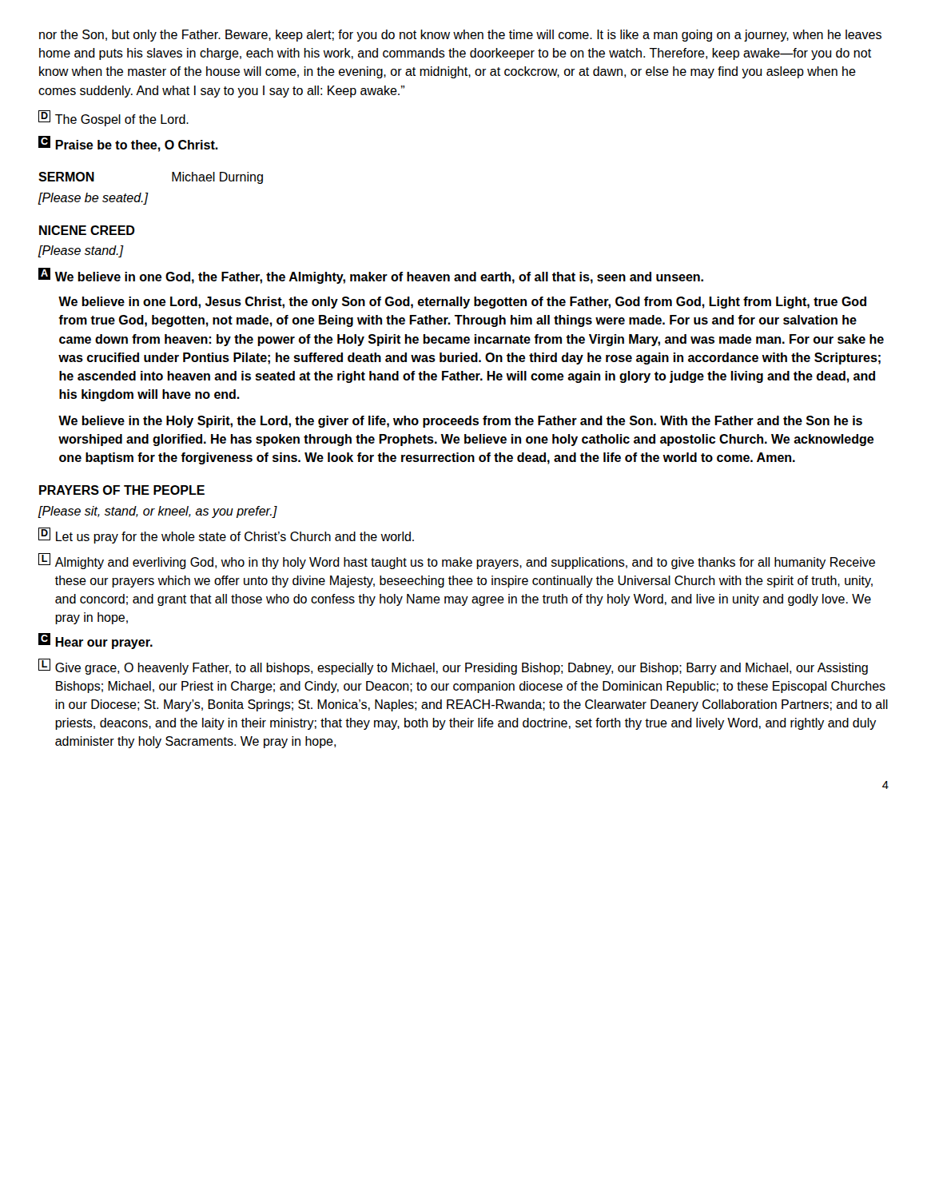nor the Son, but only the Father. Beware, keep alert; for you do not know when the time will come. It is like a man going on a journey, when he leaves home and puts his slaves in charge, each with his work, and commands the doorkeeper to be on the watch. Therefore, keep awake—for you do not know when the master of the house will come, in the evening, or at midnight, or at cockcrow, or at dawn, or else he may find you asleep when he comes suddenly. And what I say to you I say to all: Keep awake.”
D The Gospel of the Lord.
C Praise be to thee, O Christ.
Sermon Michael Durning
[Please be seated.]
Nicene Creed
[Please stand.]
A We believe in one God, the Father, the Almighty, maker of heaven and earth, of all that is, seen and unseen.
We believe in one Lord, Jesus Christ, the only Son of God, eternally begotten of the Father, God from God, Light from Light, true God from true God, begotten, not made, of one Being with the Father. Through him all things were made. For us and for our salvation he came down from heaven: by the power of the Holy Spirit he became incarnate from the Virgin Mary, and was made man. For our sake he was crucified under Pontius Pilate; he suffered death and was buried. On the third day he rose again in accordance with the Scriptures; he ascended into heaven and is seated at the right hand of the Father. He will come again in glory to judge the living and the dead, and his kingdom will have no end.
We believe in the Holy Spirit, the Lord, the giver of life, who proceeds from the Father and the Son. With the Father and the Son he is worshiped and glorified. He has spoken through the Prophets. We believe in one holy catholic and apostolic Church. We acknowledge one baptism for the forgiveness of sins. We look for the resurrection of the dead, and the life of the world to come. Amen.
Prayers of the People
[Please sit, stand, or kneel, as you prefer.]
D Let us pray for the whole state of Christ’s Church and the world.
L Almighty and everliving God, who in thy holy Word hast taught us to make prayers, and supplications, and to give thanks for all humanity Receive these our prayers which we offer unto thy divine Majesty, beseeching thee to inspire continually the Universal Church with the spirit of truth, unity, and concord; and grant that all those who do confess thy holy Name may agree in the truth of thy holy Word, and live in unity and godly love. We pray in hope,
C Hear our prayer.
L Give grace, O heavenly Father, to all bishops, especially to Michael, our Presiding Bishop; Dabney, our Bishop; Barry and Michael, our Assisting Bishops; Michael, our Priest in Charge; and Cindy, our Deacon; to our companion diocese of the Dominican Republic; to these Episcopal Churches in our Diocese; St. Mary’s, Bonita Springs; St. Monica’s, Naples; and REACH-Rwanda; to the Clearwater Deanery Collaboration Partners; and to all priests, deacons, and the laity in their ministry; that they may, both by their life and doctrine, set forth thy true and lively Word, and rightly and duly administer thy holy Sacraments. We pray in hope,
4